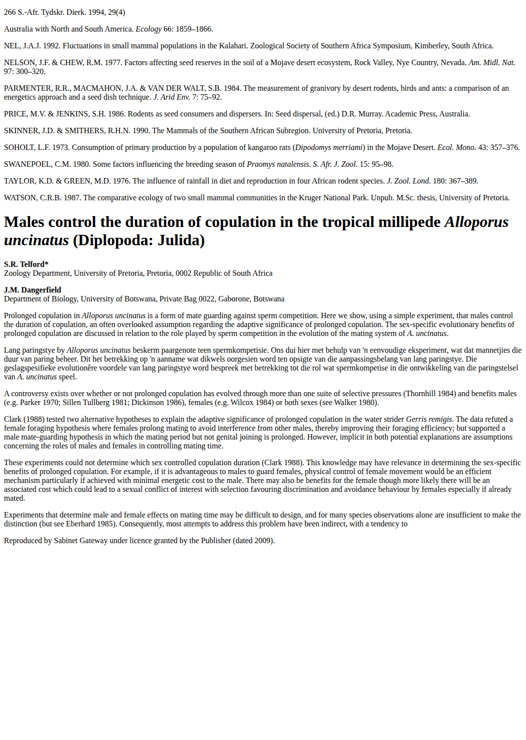266 S.-Afr. Tydskr. Dierk. 1994, 29(4)
Australia with North and South America. Ecology 66: 1859–1866.
NEL, J.A.J. 1992. Fluctuations in small mammal populations in the Kalahari. Zoological Society of Southern Africa Symposium, Kimberley, South Africa.
NELSON, J.F. & CHEW, R.M. 1977. Factors affecting seed reserves in the soil of a Mojave desert ecosystem, Rock Valley, Nye Country, Nevada. Am. Midl. Nat. 97: 300–320.
PARMENTER, R.R., MACMAHON, J.A. & VAN DER WALT, S.B. 1984. The measurement of granivory by desert rodents, birds and ants: a comparison of an energetics approach and a seed dish technique. J. Arid Env. 7: 75–92.
PRICE, M.V. & JENKINS, S.H. 1986. Rodents as seed consumers and dispersers. In: Seed dispersal, (ed.) D.R. Murray. Academic Press, Australia.
SKINNER, J.D. & SMITHERS, R.H.N. 1990. The Mammals of the Southern African Subregion. University of Pretoria, Pretoria.
SOHOLT, L.F. 1973. Consumption of primary production by a population of kangaroo rats (Dipodomys merriami) in the Mojave Desert. Ecol. Mono. 43: 357–376.
SWANEPOEL, C.M. 1980. Some factors influencing the breeding season of Praomys natalensis. S. Afr. J. Zool. 15: 95–98.
TAYLOR, K.D. & GREEN, M.D. 1976. The influence of rainfall in diet and reproduction in four African rodent species. J. Zool. Lond. 180: 367–389.
WATSON, C.R.B. 1987. The comparative ecology of two small mammal communities in the Kruger National Park. Unpub. M.Sc. thesis, University of Pretoria.
Males control the duration of copulation in the tropical millipede Alloporus uncinatus (Diplopoda: Julida)
S.R. Telford*
Zoology Department, University of Pretoria, Pretoria, 0002 Republic of South Africa
J.M. Dangerfield
Department of Biology, University of Botswana, Private Bag 0022, Gaborone, Botswana
Prolonged copulation in Alloporus uncinatus is a form of mate guarding against sperm competition. Here we show, using a simple experiment, that males control the duration of copulation, an often overlooked assumption regarding the adaptive significance of prolonged copulation. The sex-specific evolutionary benefits of prolonged copulation are discussed in relation to the role played by sperm competition in the evolution of the mating system of A. uncinatus.
Lang paringstye by Alloporus uncinatus beskerm paargenote teen spermkompetisie. Ons dui hier met behulp van 'n eenvoudige eksperiment, wat dat mannetjies die duur van paring beheer. Dit het betrekking op 'n aanname wat dikwels oorgesien word ten opsigte van die aanpassingsbelang van lang paringstye. Die geslagspesifieke evolutionêre voordele van lang paringstye word bespreek met betrekking tot die rol wat spermkompetise in die ontwikkeling van die paringstelsel van A. uncinatus speel.
A controversy exists over whether or not prolonged copulation has evolved through more than one suite of selective pressures (Thornhill 1984) and benefits males (e.g. Parker 1970; Sillen Tullberg 1981; Dickinson 1986), females (e.g. Wilcox 1984) or both sexes (see Walker 1980).
Clark (1988) tested two alternative hypotheses to explain the adaptive significance of prolonged copulation in the water strider Gerris remigis. The data refuted a female foraging hypothesis where females prolong mating to avoid interference from other males, thereby improving their foraging efficiency; but supported a male mate-guarding hypothesis in which the mating period but not genital joining is prolonged. However, implicit in both potential explanations are assumptions concerning the roles of males and females in controlling mating time.
These experiments could not determine which sex controlled copulation duration (Clark 1988). This knowledge may have relevance in determining the sex-specific benefits of prolonged copulation. For example, if it is advantageous to males to guard females, physical control of female movement would be an efficient mechanism particularly if achieved with minimal energetic cost to the male. There may also be benefits for the female though more likely there will be an associated cost which could lead to a sexual conflict of interest with selection favouring discrimination and avoidance behaviour by females especially if already mated.
Experiments that determine male and female effects on mating time may be difficult to design, and for many species observations alone are insufficient to make the distinction (but see Eberhard 1985). Consequently, most attempts to address this problem have been indirect, with a tendency to
Reproduced by Sabinet Gateway under licence granted by the Publisher (dated 2009).